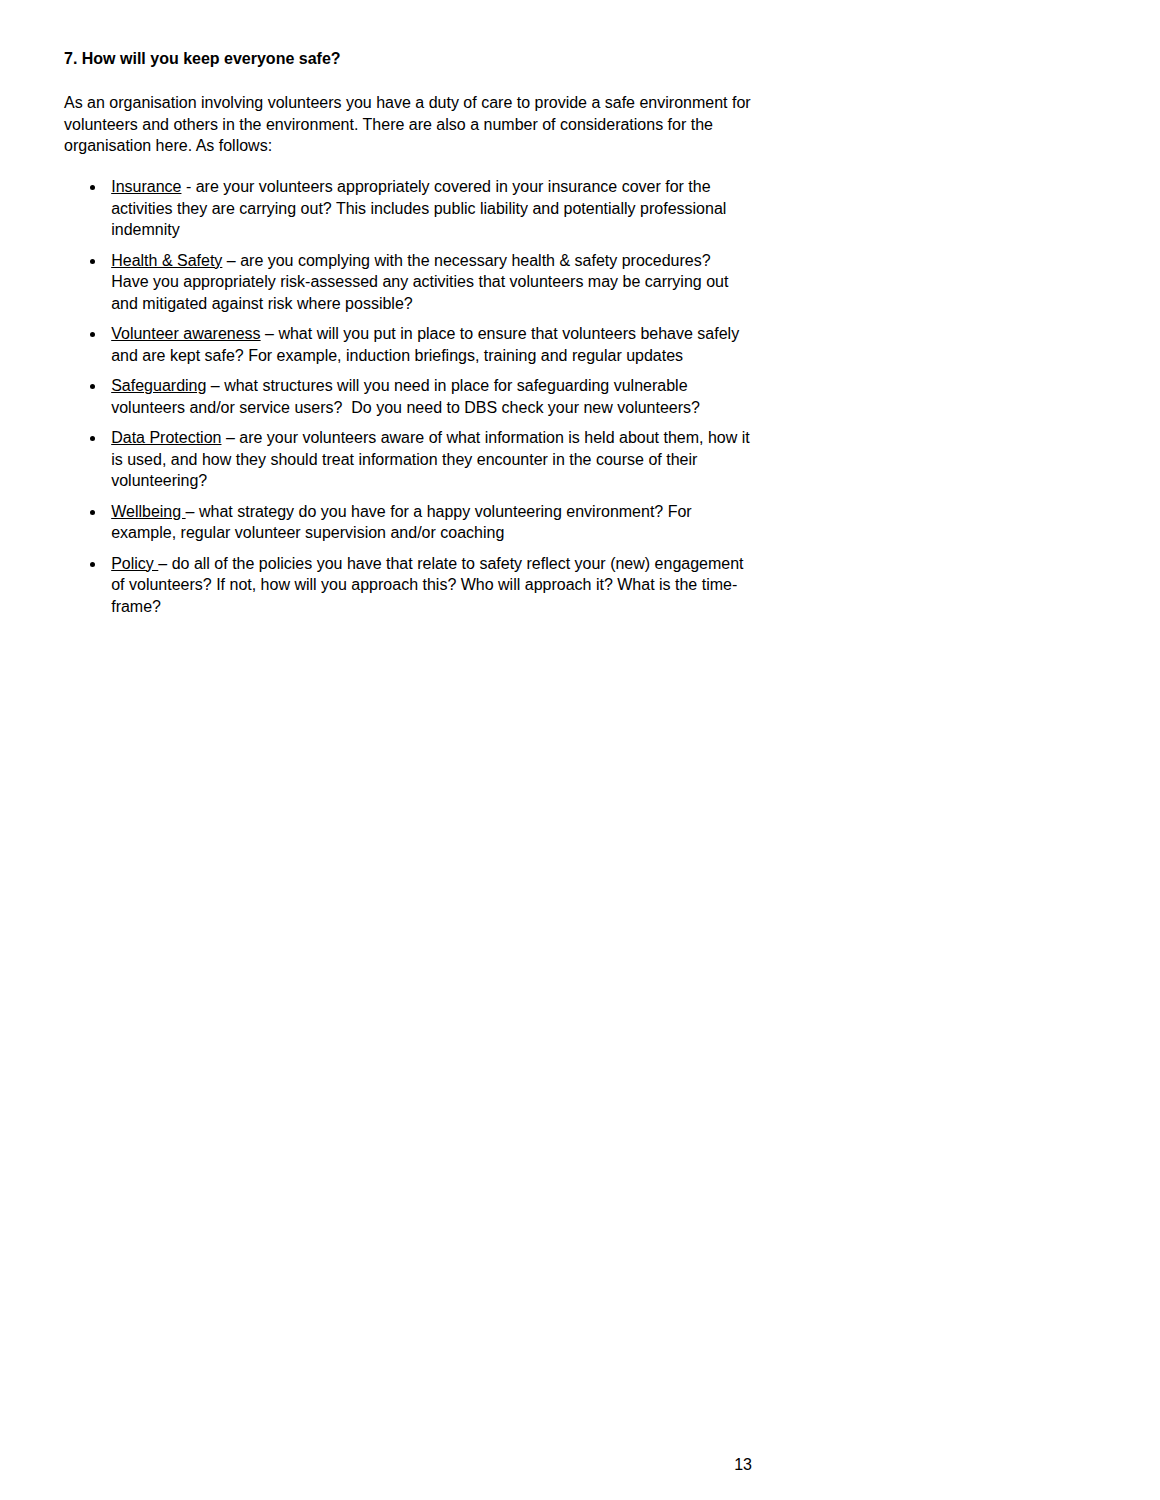7. How will you keep everyone safe?
As an organisation involving volunteers you have a duty of care to provide a safe environment for volunteers and others in the environment. There are also a number of considerations for the organisation here. As follows:
Insurance - are your volunteers appropriately covered in your insurance cover for the activities they are carrying out? This includes public liability and potentially professional indemnity
Health & Safety – are you complying with the necessary health & safety procedures? Have you appropriately risk-assessed any activities that volunteers may be carrying out and mitigated against risk where possible?
Volunteer awareness – what will you put in place to ensure that volunteers behave safely and are kept safe? For example, induction briefings, training and regular updates
Safeguarding – what structures will you need in place for safeguarding vulnerable volunteers and/or service users? Do you need to DBS check your new volunteers?
Data Protection – are your volunteers aware of what information is held about them, how it is used, and how they should treat information they encounter in the course of their volunteering?
Wellbeing – what strategy do you have for a happy volunteering environment? For example, regular volunteer supervision and/or coaching
Policy – do all of the policies you have that relate to safety reflect your (new) engagement of volunteers? If not, how will you approach this? Who will approach it? What is the time-frame?
13